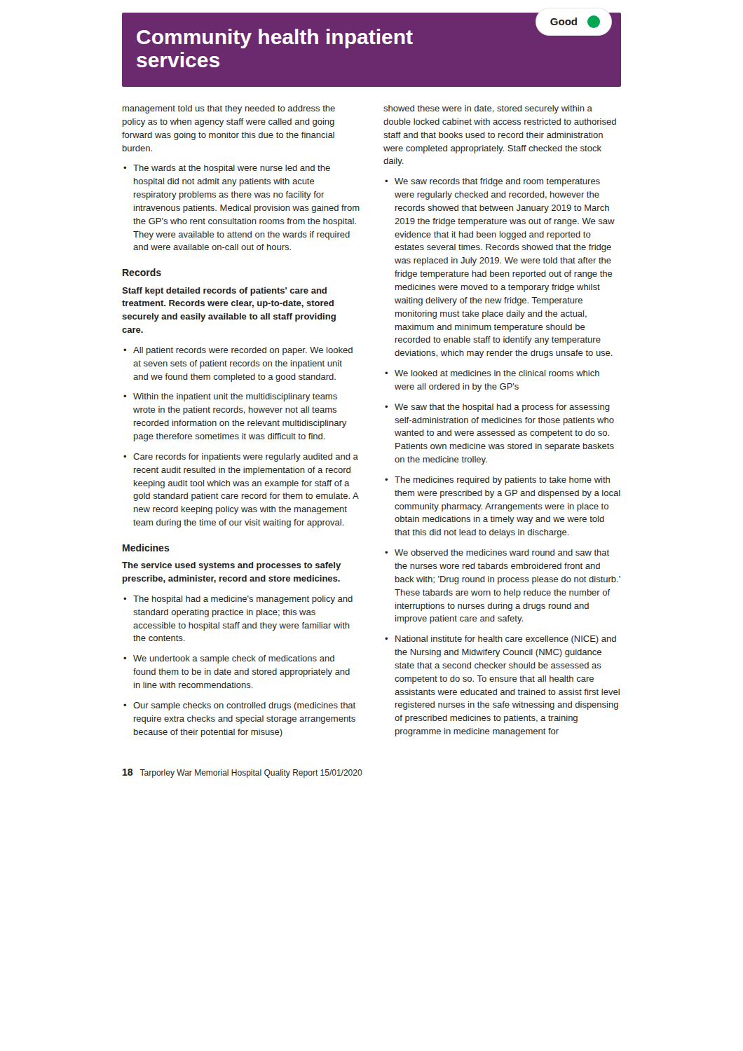Good
Community health inpatient services
management told us that they needed to address the policy as to when agency staff were called and going forward was going to monitor this due to the financial burden.
The wards at the hospital were nurse led and the hospital did not admit any patients with acute respiratory problems as there was no facility for intravenous patients. Medical provision was gained from the GP's who rent consultation rooms from the hospital. They were available to attend on the wards if required and were available on-call out of hours.
Records
Staff kept detailed records of patients' care and treatment. Records were clear, up-to-date, stored securely and easily available to all staff providing care.
All patient records were recorded on paper. We looked at seven sets of patient records on the inpatient unit and we found them completed to a good standard.
Within the inpatient unit the multidisciplinary teams wrote in the patient records, however not all teams recorded information on the relevant multidisciplinary page therefore sometimes it was difficult to find.
Care records for inpatients were regularly audited and a recent audit resulted in the implementation of a record keeping audit tool which was an example for staff of a gold standard patient care record for them to emulate. A new record keeping policy was with the management team during the time of our visit waiting for approval.
Medicines
The service used systems and processes to safely prescribe, administer, record and store medicines.
The hospital had a medicine's management policy and standard operating practice in place; this was accessible to hospital staff and they were familiar with the contents.
We undertook a sample check of medications and found them to be in date and stored appropriately and in line with recommendations.
Our sample checks on controlled drugs (medicines that require extra checks and special storage arrangements because of their potential for misuse)
showed these were in date, stored securely within a double locked cabinet with access restricted to authorised staff and that books used to record their administration were completed appropriately. Staff checked the stock daily.
We saw records that fridge and room temperatures were regularly checked and recorded, however the records showed that between January 2019 to March 2019 the fridge temperature was out of range. We saw evidence that it had been logged and reported to estates several times. Records showed that the fridge was replaced in July 2019. We were told that after the fridge temperature had been reported out of range the medicines were moved to a temporary fridge whilst waiting delivery of the new fridge. Temperature monitoring must take place daily and the actual, maximum and minimum temperature should be recorded to enable staff to identify any temperature deviations, which may render the drugs unsafe to use.
We looked at medicines in the clinical rooms which were all ordered in by the GP's
We saw that the hospital had a process for assessing self-administration of medicines for those patients who wanted to and were assessed as competent to do so. Patients own medicine was stored in separate baskets on the medicine trolley.
The medicines required by patients to take home with them were prescribed by a GP and dispensed by a local community pharmacy. Arrangements were in place to obtain medications in a timely way and we were told that this did not lead to delays in discharge.
We observed the medicines ward round and saw that the nurses wore red tabards embroidered front and back with; 'Drug round in process please do not disturb.' These tabards are worn to help reduce the number of interruptions to nurses during a drugs round and improve patient care and safety.
National institute for health care excellence (NICE) and the Nursing and Midwifery Council (NMC) guidance state that a second checker should be assessed as competent to do so. To ensure that all health care assistants were educated and trained to assist first level registered nurses in the safe witnessing and dispensing of prescribed medicines to patients, a training programme in medicine management for
18 Tarporley War Memorial Hospital Quality Report 15/01/2020